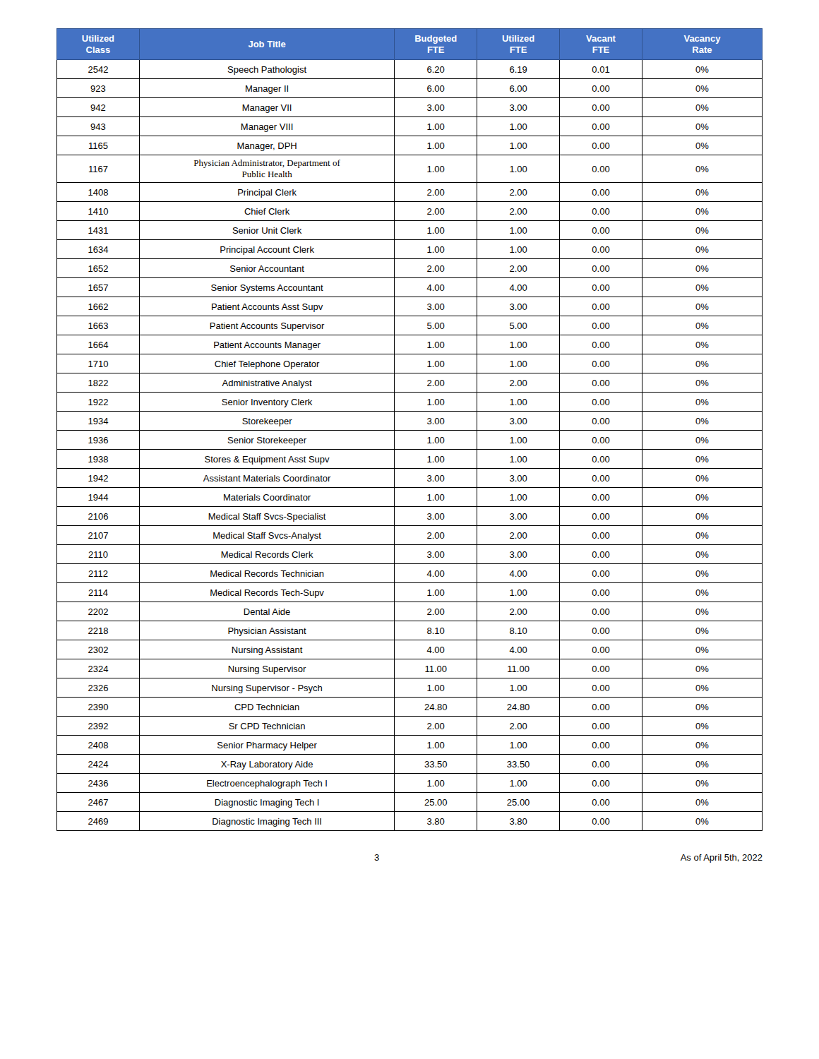| Utilized Class | Job Title | Budgeted FTE | Utilized FTE | Vacant FTE | Vacancy Rate |
| --- | --- | --- | --- | --- | --- |
| 2542 | Speech Pathologist | 6.20 | 6.19 | 0.01 | 0% |
| 923 | Manager II | 6.00 | 6.00 | 0.00 | 0% |
| 942 | Manager VII | 3.00 | 3.00 | 0.00 | 0% |
| 943 | Manager VIII | 1.00 | 1.00 | 0.00 | 0% |
| 1165 | Manager, DPH | 1.00 | 1.00 | 0.00 | 0% |
| 1167 | Physician Administrator, Department of Public Health | 1.00 | 1.00 | 0.00 | 0% |
| 1408 | Principal Clerk | 2.00 | 2.00 | 0.00 | 0% |
| 1410 | Chief Clerk | 2.00 | 2.00 | 0.00 | 0% |
| 1431 | Senior Unit Clerk | 1.00 | 1.00 | 0.00 | 0% |
| 1634 | Principal Account Clerk | 1.00 | 1.00 | 0.00 | 0% |
| 1652 | Senior Accountant | 2.00 | 2.00 | 0.00 | 0% |
| 1657 | Senior Systems Accountant | 4.00 | 4.00 | 0.00 | 0% |
| 1662 | Patient Accounts Asst Supv | 3.00 | 3.00 | 0.00 | 0% |
| 1663 | Patient Accounts Supervisor | 5.00 | 5.00 | 0.00 | 0% |
| 1664 | Patient Accounts Manager | 1.00 | 1.00 | 0.00 | 0% |
| 1710 | Chief Telephone Operator | 1.00 | 1.00 | 0.00 | 0% |
| 1822 | Administrative Analyst | 2.00 | 2.00 | 0.00 | 0% |
| 1922 | Senior Inventory Clerk | 1.00 | 1.00 | 0.00 | 0% |
| 1934 | Storekeeper | 3.00 | 3.00 | 0.00 | 0% |
| 1936 | Senior Storekeeper | 1.00 | 1.00 | 0.00 | 0% |
| 1938 | Stores & Equipment Asst Supv | 1.00 | 1.00 | 0.00 | 0% |
| 1942 | Assistant Materials Coordinator | 3.00 | 3.00 | 0.00 | 0% |
| 1944 | Materials Coordinator | 1.00 | 1.00 | 0.00 | 0% |
| 2106 | Medical Staff Svcs-Specialist | 3.00 | 3.00 | 0.00 | 0% |
| 2107 | Medical Staff Svcs-Analyst | 2.00 | 2.00 | 0.00 | 0% |
| 2110 | Medical Records Clerk | 3.00 | 3.00 | 0.00 | 0% |
| 2112 | Medical Records Technician | 4.00 | 4.00 | 0.00 | 0% |
| 2114 | Medical Records Tech-Supv | 1.00 | 1.00 | 0.00 | 0% |
| 2202 | Dental Aide | 2.00 | 2.00 | 0.00 | 0% |
| 2218 | Physician Assistant | 8.10 | 8.10 | 0.00 | 0% |
| 2302 | Nursing Assistant | 4.00 | 4.00 | 0.00 | 0% |
| 2324 | Nursing Supervisor | 11.00 | 11.00 | 0.00 | 0% |
| 2326 | Nursing Supervisor - Psych | 1.00 | 1.00 | 0.00 | 0% |
| 2390 | CPD Technician | 24.80 | 24.80 | 0.00 | 0% |
| 2392 | Sr CPD Technician | 2.00 | 2.00 | 0.00 | 0% |
| 2408 | Senior Pharmacy Helper | 1.00 | 1.00 | 0.00 | 0% |
| 2424 | X-Ray Laboratory Aide | 33.50 | 33.50 | 0.00 | 0% |
| 2436 | Electroencephalograph Tech I | 1.00 | 1.00 | 0.00 | 0% |
| 2467 | Diagnostic Imaging Tech I | 25.00 | 25.00 | 0.00 | 0% |
| 2469 | Diagnostic Imaging Tech III | 3.80 | 3.80 | 0.00 | 0% |
3 As of April 5th, 2022